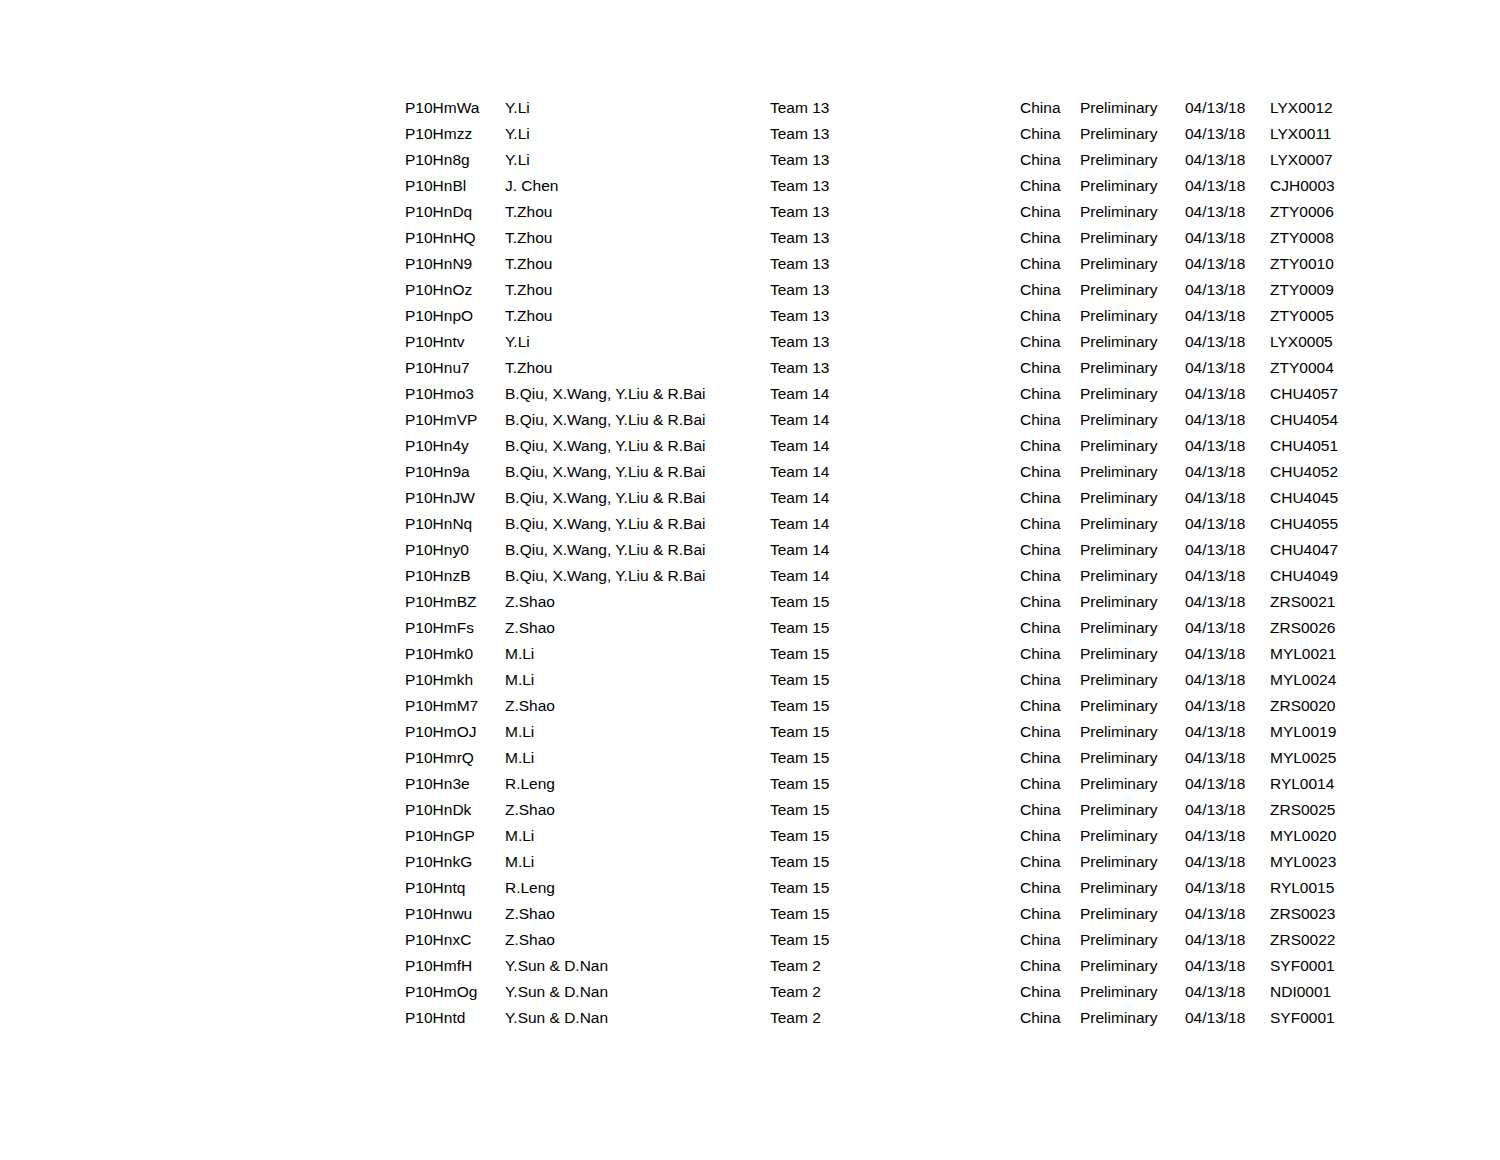| P10HmWa | Y.Li | Team 13 | China | Preliminary | 04/13/18 | LYX0012 |
| P10Hmzz | Y.Li | Team 13 | China | Preliminary | 04/13/18 | LYX0011 |
| P10Hn8g | Y.Li | Team 13 | China | Preliminary | 04/13/18 | LYX0007 |
| P10HnBl | J. Chen | Team 13 | China | Preliminary | 04/13/18 | CJH0003 |
| P10HnDq | T.Zhou | Team 13 | China | Preliminary | 04/13/18 | ZTY0006 |
| P10HnHQ | T.Zhou | Team 13 | China | Preliminary | 04/13/18 | ZTY0008 |
| P10HnN9 | T.Zhou | Team 13 | China | Preliminary | 04/13/18 | ZTY0010 |
| P10HnOz | T.Zhou | Team 13 | China | Preliminary | 04/13/18 | ZTY0009 |
| P10HnpO | T.Zhou | Team 13 | China | Preliminary | 04/13/18 | ZTY0005 |
| P10Hntv | Y.Li | Team 13 | China | Preliminary | 04/13/18 | LYX0005 |
| P10Hnu7 | T.Zhou | Team 13 | China | Preliminary | 04/13/18 | ZTY0004 |
| P10Hmo3 | B.Qiu, X.Wang, Y.Liu & R.Bai | Team 14 | China | Preliminary | 04/13/18 | CHU4057 |
| P10HmVP | B.Qiu, X.Wang, Y.Liu & R.Bai | Team 14 | China | Preliminary | 04/13/18 | CHU4054 |
| P10Hn4y | B.Qiu, X.Wang, Y.Liu & R.Bai | Team 14 | China | Preliminary | 04/13/18 | CHU4051 |
| P10Hn9a | B.Qiu, X.Wang, Y.Liu & R.Bai | Team 14 | China | Preliminary | 04/13/18 | CHU4052 |
| P10HnJW | B.Qiu, X.Wang, Y.Liu & R.Bai | Team 14 | China | Preliminary | 04/13/18 | CHU4045 |
| P10HnNq | B.Qiu, X.Wang, Y.Liu & R.Bai | Team 14 | China | Preliminary | 04/13/18 | CHU4055 |
| P10Hny0 | B.Qiu, X.Wang, Y.Liu & R.Bai | Team 14 | China | Preliminary | 04/13/18 | CHU4047 |
| P10HnzB | B.Qiu, X.Wang, Y.Liu & R.Bai | Team 14 | China | Preliminary | 04/13/18 | CHU4049 |
| P10HmBZ | Z.Shao | Team 15 | China | Preliminary | 04/13/18 | ZRS0021 |
| P10HmFs | Z.Shao | Team 15 | China | Preliminary | 04/13/18 | ZRS0026 |
| P10Hmk0 | M.Li | Team 15 | China | Preliminary | 04/13/18 | MYL0021 |
| P10Hmkh | M.Li | Team 15 | China | Preliminary | 04/13/18 | MYL0024 |
| P10HmM7 | Z.Shao | Team 15 | China | Preliminary | 04/13/18 | ZRS0020 |
| P10HmOJ | M.Li | Team 15 | China | Preliminary | 04/13/18 | MYL0019 |
| P10HmrQ | M.Li | Team 15 | China | Preliminary | 04/13/18 | MYL0025 |
| P10Hn3e | R.Leng | Team 15 | China | Preliminary | 04/13/18 | RYL0014 |
| P10HnDk | Z.Shao | Team 15 | China | Preliminary | 04/13/18 | ZRS0025 |
| P10HnGP | M.Li | Team 15 | China | Preliminary | 04/13/18 | MYL0020 |
| P10HnkG | M.Li | Team 15 | China | Preliminary | 04/13/18 | MYL0023 |
| P10Hntq | R.Leng | Team 15 | China | Preliminary | 04/13/18 | RYL0015 |
| P10Hnwu | Z.Shao | Team 15 | China | Preliminary | 04/13/18 | ZRS0023 |
| P10HnxC | Z.Shao | Team 15 | China | Preliminary | 04/13/18 | ZRS0022 |
| P10HmfH | Y.Sun & D.Nan | Team 2 | China | Preliminary | 04/13/18 | SYF0001 |
| P10HmOg | Y.Sun & D.Nan | Team 2 | China | Preliminary | 04/13/18 | NDI0001 |
| P10Hntd | Y.Sun & D.Nan | Team 2 | China | Preliminary | 04/13/18 | SYF0001 |